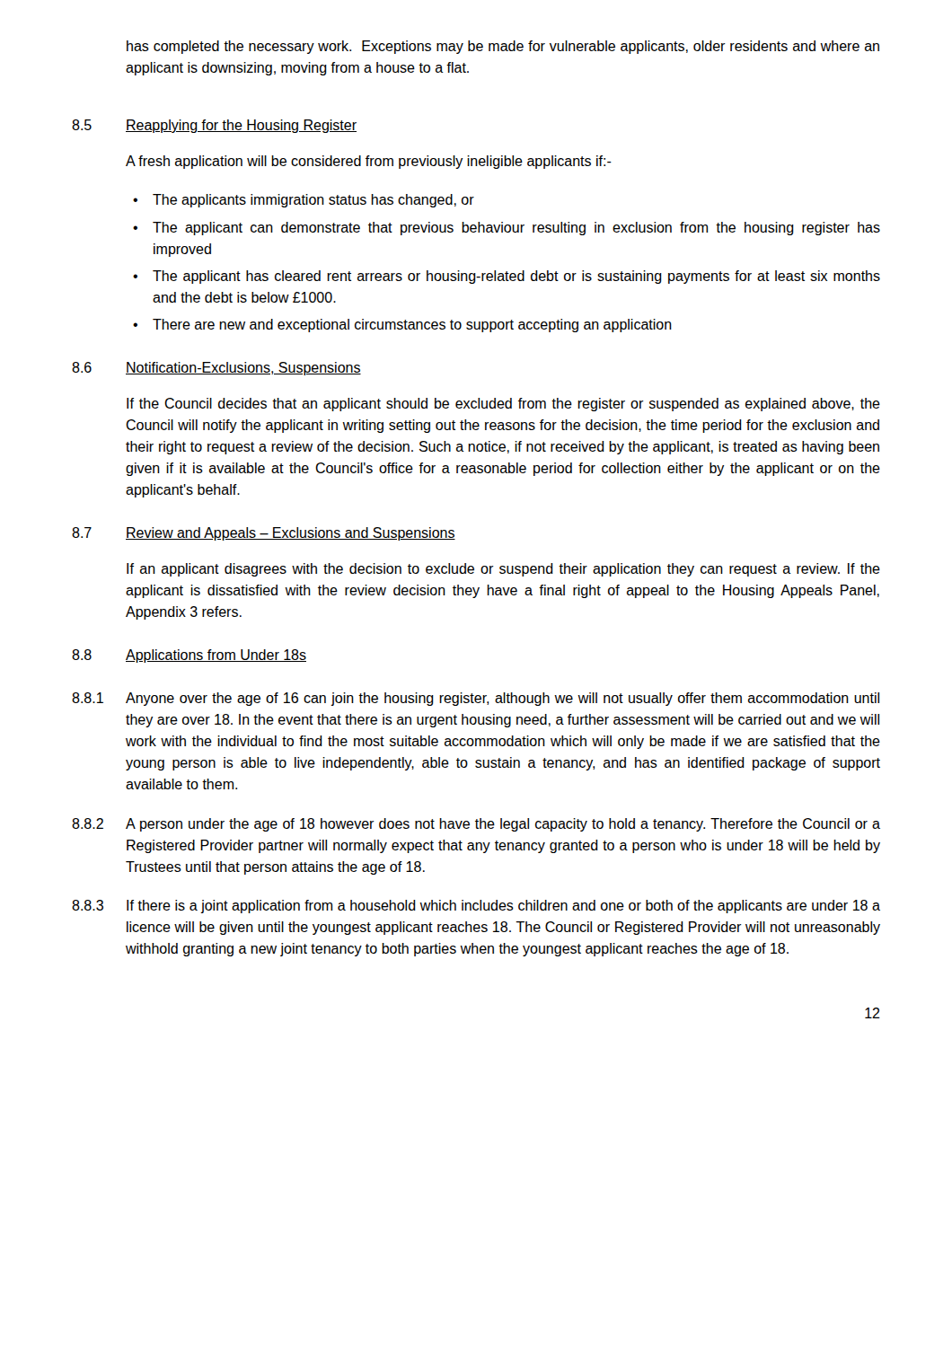has completed the necessary work. Exceptions may be made for vulnerable applicants, older residents and where an applicant is downsizing, moving from a house to a flat.
8.5 Reapplying for the Housing Register
A fresh application will be considered from previously ineligible applicants if:-
The applicants immigration status has changed, or
The applicant can demonstrate that previous behaviour resulting in exclusion from the housing register has improved
The applicant has cleared rent arrears or housing-related debt or is sustaining payments for at least six months and the debt is below £1000.
There are new and exceptional circumstances to support accepting an application
8.6 Notification-Exclusions, Suspensions
If the Council decides that an applicant should be excluded from the register or suspended as explained above, the Council will notify the applicant in writing setting out the reasons for the decision, the time period for the exclusion and their right to request a review of the decision. Such a notice, if not received by the applicant, is treated as having been given if it is available at the Council's office for a reasonable period for collection either by the applicant or on the applicant's behalf.
8.7 Review and Appeals – Exclusions and Suspensions
If an applicant disagrees with the decision to exclude or suspend their application they can request a review. If the applicant is dissatisfied with the review decision they have a final right of appeal to the Housing Appeals Panel, Appendix 3 refers.
8.8 Applications from Under 18s
8.8.1 Anyone over the age of 16 can join the housing register, although we will not usually offer them accommodation until they are over 18. In the event that there is an urgent housing need, a further assessment will be carried out and we will work with the individual to find the most suitable accommodation which will only be made if we are satisfied that the young person is able to live independently, able to sustain a tenancy, and has an identified package of support available to them.
8.8.2 A person under the age of 18 however does not have the legal capacity to hold a tenancy. Therefore the Council or a Registered Provider partner will normally expect that any tenancy granted to a person who is under 18 will be held by Trustees until that person attains the age of 18.
8.8.3 If there is a joint application from a household which includes children and one or both of the applicants are under 18 a licence will be given until the youngest applicant reaches 18. The Council or Registered Provider will not unreasonably withhold granting a new joint tenancy to both parties when the youngest applicant reaches the age of 18.
12